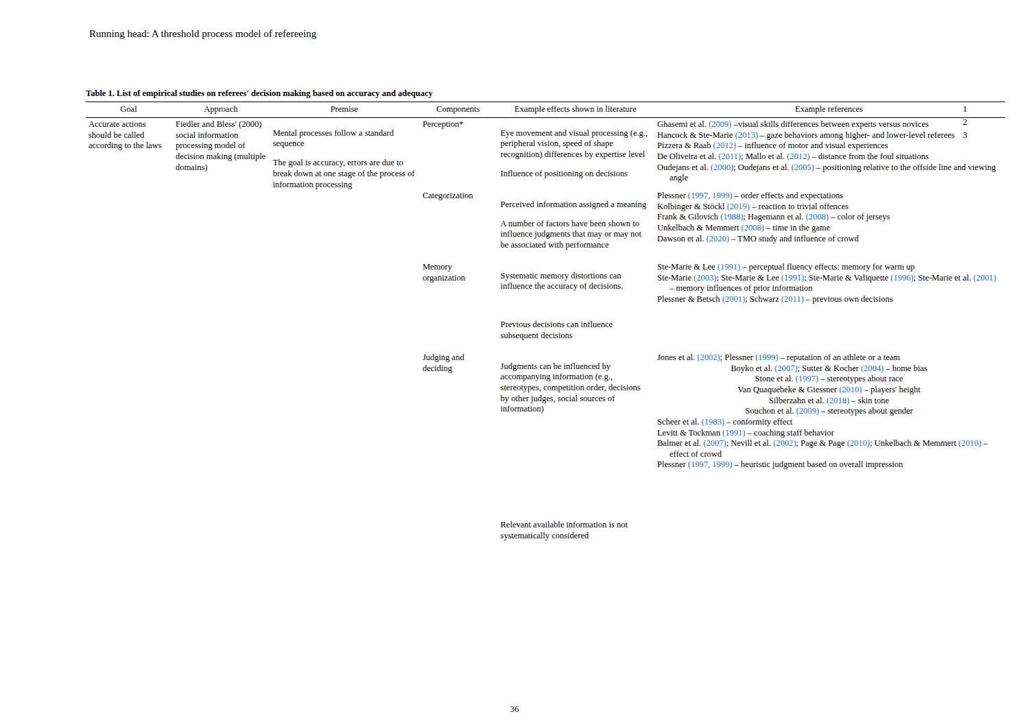Running head: A threshold process model of refereeing
1
2
3
Table 1. List of empirical studies on referees' decision making based on accuracy and adequacy
| Goal | Approach | Premise | Components | Example effects shown in literature | Example references |
| --- | --- | --- | --- | --- | --- |
| Accurate actions should be called according to the laws | Fiedler and Bless' (2000) social information processing model of decision making (multiple domains) | Mental processes follow a standard sequence The goal is accuracy, errors are due to break down at one stage of the process of information processing | Perception* | Eye movement and visual processing (e.g., peripheral vision, speed of shape recognition) differences by expertise level Influence of positioning on decisions | Ghasemi et al. (2009) –visual skills differences between experts versus novices Hancock & Ste-Marie (2013) – gaze behaviors among higher- and lower-level referees Pizzera & Raab (2012) – influence of motor and visual experiences De Oliveira et al. (2011) ; Mallo et al. (2012) – distance from the foul situations Oudejans et al. (2000) ; Oudejans et al. (2005) – positioning relative to the offside line and viewing angle |
| Categorization | Perceived information assigned a meaning A number of factors have been shown to influence judgments that may or may not be associated with performance | Plessner (1997, 1999) – order effects and expectations Kolbinger & Stöckl (2019) – reaction to trivial offences Frank & Gilovich (1988) ; Hagemann et al. (2008) – color of jerseys Unkelbach & Memmert (2008) – time in the game Dawson et al. (2020) – TMO study and influence of crowd |
| Memory organization | Systematic memory distortions can influence the accuracy of decisions. Previous decisions can influence subsequent decisions | Ste-Marie & Lee (1991) – perceptual fluency effects: memory for warm up Ste-Marie (2003) ; Ste-Marie & Lee (1991) ; Ste-Marie & Valiquette (1996) ; Ste-Marie et al. (2001) – memory influences of prior information Plessner & Betsch (2001) ; Schwarz (2011) – previous own decisions |
| Judging and deciding | Judgments can be influenced by accompanying information (e.g., stereotypes, competition order, decisions by other judges, social sources of information) Relevant available information is not systematically considered | Jones et al. (2002) ; Plessner (1999) – reputation of an athlete or a team Boyko et al. (2007) ; Sutter & Kocher (2004) – home bias Stone et al. (1997) – stereotypes about race Van Quaquebeke & Giessner (2010) – players' height Silberzahn et al. (2018) – skin tone Souchon et al. (2009) – stereotypes about gender Scheer et al. (1983) – conformity effect Levitt & Tockman (1991) – coaching staff behavior Balmer et al. (2007) ; Nevill et al. (2002) ; Page & Page (2010) ; Unkelbach & Memmert (2010) – effect of crowd Plessner (1997, 1999) – heuristic judgment based on overall impression |
36